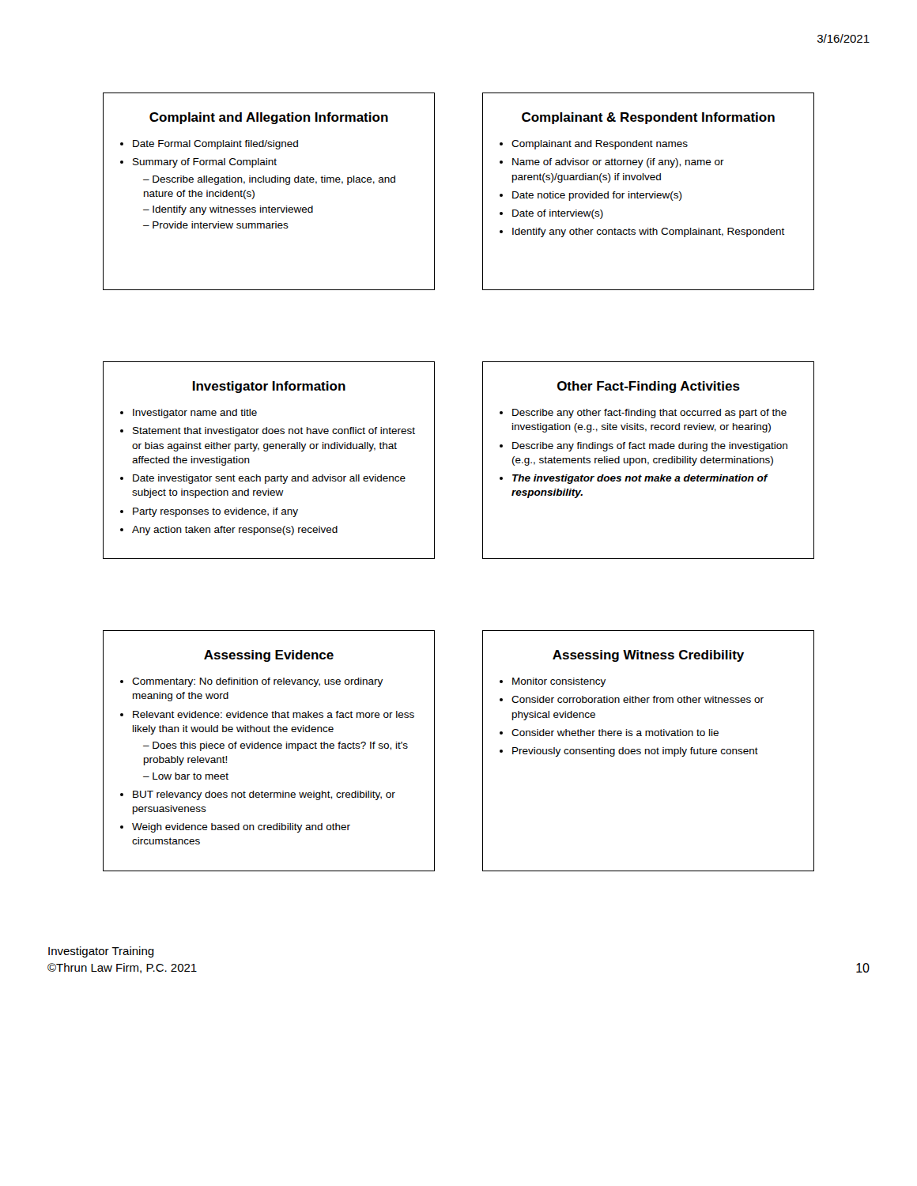3/16/2021
Complaint and Allegation Information
Date Formal Complaint filed/signed
Summary of Formal Complaint
Describe allegation, including date, time, place, and nature of the incident(s)
Identify any witnesses interviewed
Provide interview summaries
Complainant & Respondent Information
Complainant and Respondent names
Name of advisor or attorney (if any), name or parent(s)/guardian(s) if involved
Date notice provided for interview(s)
Date of interview(s)
Identify any other contacts with Complainant, Respondent
Investigator Information
Investigator name and title
Statement that investigator does not have conflict of interest or bias against either party, generally or individually, that affected the investigation
Date investigator sent each party and advisor all evidence subject to inspection and review
Party responses to evidence, if any
Any action taken after response(s) received
Other Fact-Finding Activities
Describe any other fact-finding that occurred as part of the investigation (e.g., site visits, record review, or hearing)
Describe any findings of fact made during the investigation (e.g., statements relied upon, credibility determinations)
The investigator does not make a determination of responsibility.
Assessing Evidence
Commentary: No definition of relevancy, use ordinary meaning of the word
Relevant evidence: evidence that makes a fact more or less likely than it would be without the evidence
Does this piece of evidence impact the facts? If so, it's probably relevant!
Low bar to meet
BUT relevancy does not determine weight, credibility, or persuasiveness
Weigh evidence based on credibility and other circumstances
Assessing Witness Credibility
Monitor consistency
Consider corroboration either from other witnesses or physical evidence
Consider whether there is a motivation to lie
Previously consenting does not imply future consent
Investigator Training
©Thrun Law Firm, P.C. 2021
10